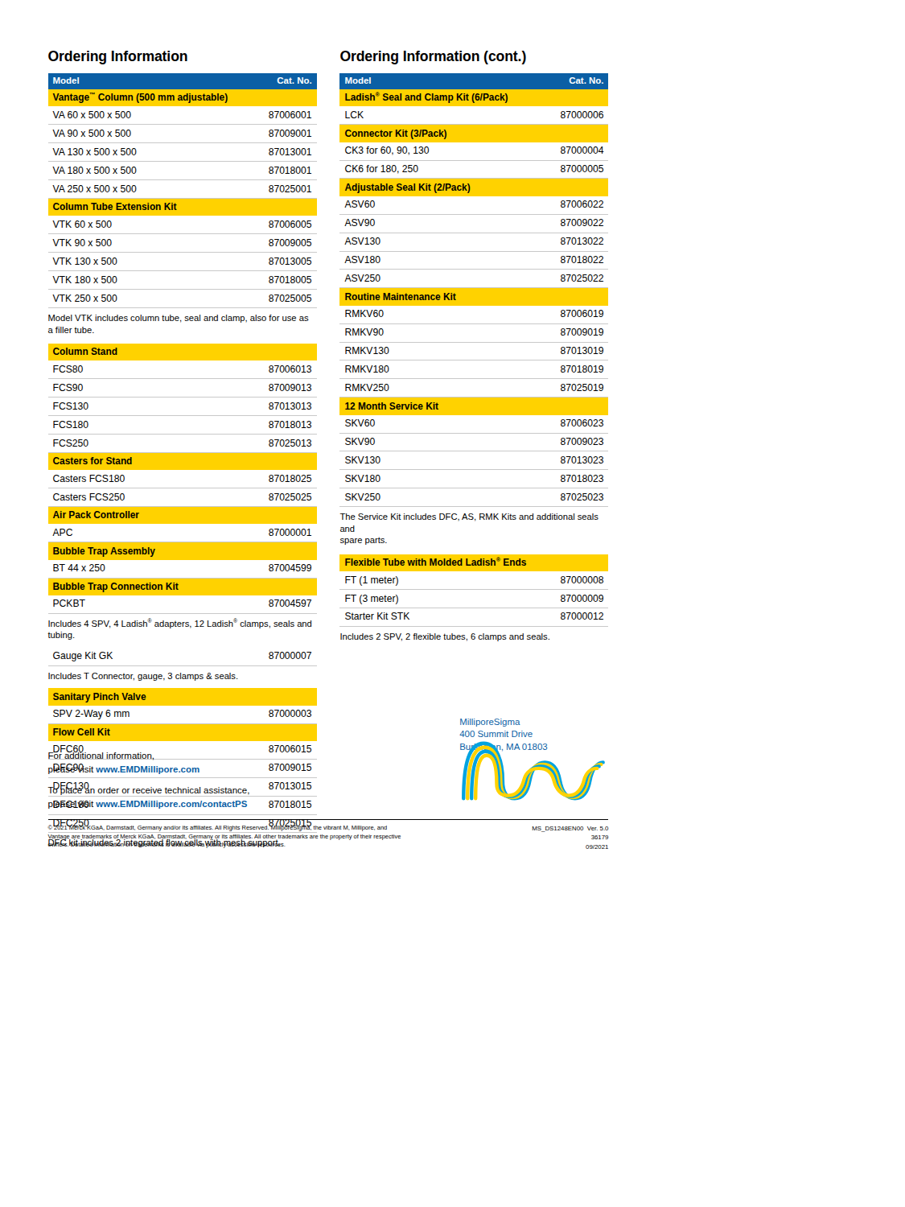Ordering Information
| Model | Cat. No. |
| --- | --- |
| Vantage ™ Column (500 mm adjustable) |
| VA 60 x 500 x 500 | 87006001 |
| VA 90 x 500 x 500 | 87009001 |
| VA 130 x 500 x 500 | 87013001 |
| VA 180 x 500 x 500 | 87018001 |
| VA 250 x 500 x 500 | 87025001 |
| Column Tube Extension Kit |
| VTK 60 x 500 | 87006005 |
| VTK 90 x 500 | 87009005 |
| VTK 130 x 500 | 87013005 |
| VTK 180 x 500 | 87018005 |
| VTK 250 x 500 | 87025005 |
Model VTK includes column tube, seal and clamp, also for use as
a filler tube.
| Column Stand |
| FCS80 | 87006013 |
| FCS90 | 87009013 |
| FCS130 | 87013013 |
| FCS180 | 87018013 |
| FCS250 | 87025013 |
| Casters for Stand |
| Casters FCS180 | 87018025 |
| Casters FCS250 | 87025025 |
| Air Pack Controller |
| APC | 87000001 |
| Bubble Trap Assembly |
| BT 44 x 250 | 87004599 |
| Bubble Trap Connection Kit |
| PCKBT | 87004597 |
Includes 4 SPV, 4 Ladish® adapters, 12 Ladish® clamps, seals and tubing.
| Gauge Kit GK | 87000007 |
Includes T Connector, gauge, 3 clamps & seals.
| Sanitary Pinch Valve |
| SPV 2-Way 6 mm | 87000003 |
| Flow Cell Kit |
| DFC60 | 87006015 |
| DFC90 | 87009015 |
| DFC130 | 87013015 |
| DFC180 | 87018015 |
| DFC250 | 87025015 |
DFC kit includes 2 integrated flow cells with mesh support.
Ordering Information (cont.)
| Model | Cat. No. |
| --- | --- |
| Ladish ® Seal and Clamp Kit (6/Pack) |
| LCK | 87000006 |
| Connector Kit (3/Pack) |
| CK3 for 60, 90, 130 | 87000004 |
| CK6 for 180, 250 | 87000005 |
| Adjustable Seal Kit (2/Pack) |
| ASV60 | 87006022 |
| ASV90 | 87009022 |
| ASV130 | 87013022 |
| ASV180 | 87018022 |
| ASV250 | 87025022 |
| Routine Maintenance Kit |
| RMKV60 | 87006019 |
| RMKV90 | 87009019 |
| RMKV130 | 87013019 |
| RMKV180 | 87018019 |
| RMKV250 | 87025019 |
| 12 Month Service Kit |
| SKV60 | 87006023 |
| SKV90 | 87009023 |
| SKV130 | 87013023 |
| SKV180 | 87018023 |
| SKV250 | 87025023 |
The Service Kit includes DFC, AS, RMK Kits and additional seals and
spare parts.
| Flexible Tube with Molded Ladish ® Ends |
| FT (1 meter) | 87000008 |
| FT (3 meter) | 87000009 |
| Starter Kit STK | 87000012 |
Includes 2 SPV, 2 flexible tubes, 6 clamps and seals.
MilliporeSigma
400 Summit Drive
Burlington, MA 01803
For additional information,
please visit www.EMDMillipore.com
To place an order or receive technical assistance,
please visit www.EMDMillipore.com/contactPS
© 2021 Merck KGaA, Darmstadt, Germany and/or its affiliates. All Rights Reserved. MilliporeSigma, the vibrant M, Millipore, and Vantage are trademarks of Merck KGaA, Darmstadt, Germany or its affiliates. All other trademarks are the property of their respective owners. Detailed information on trademarks is available via publicly accessible resources.
MS_DS1248EN00 Ver. 5.0
36179
09/2021